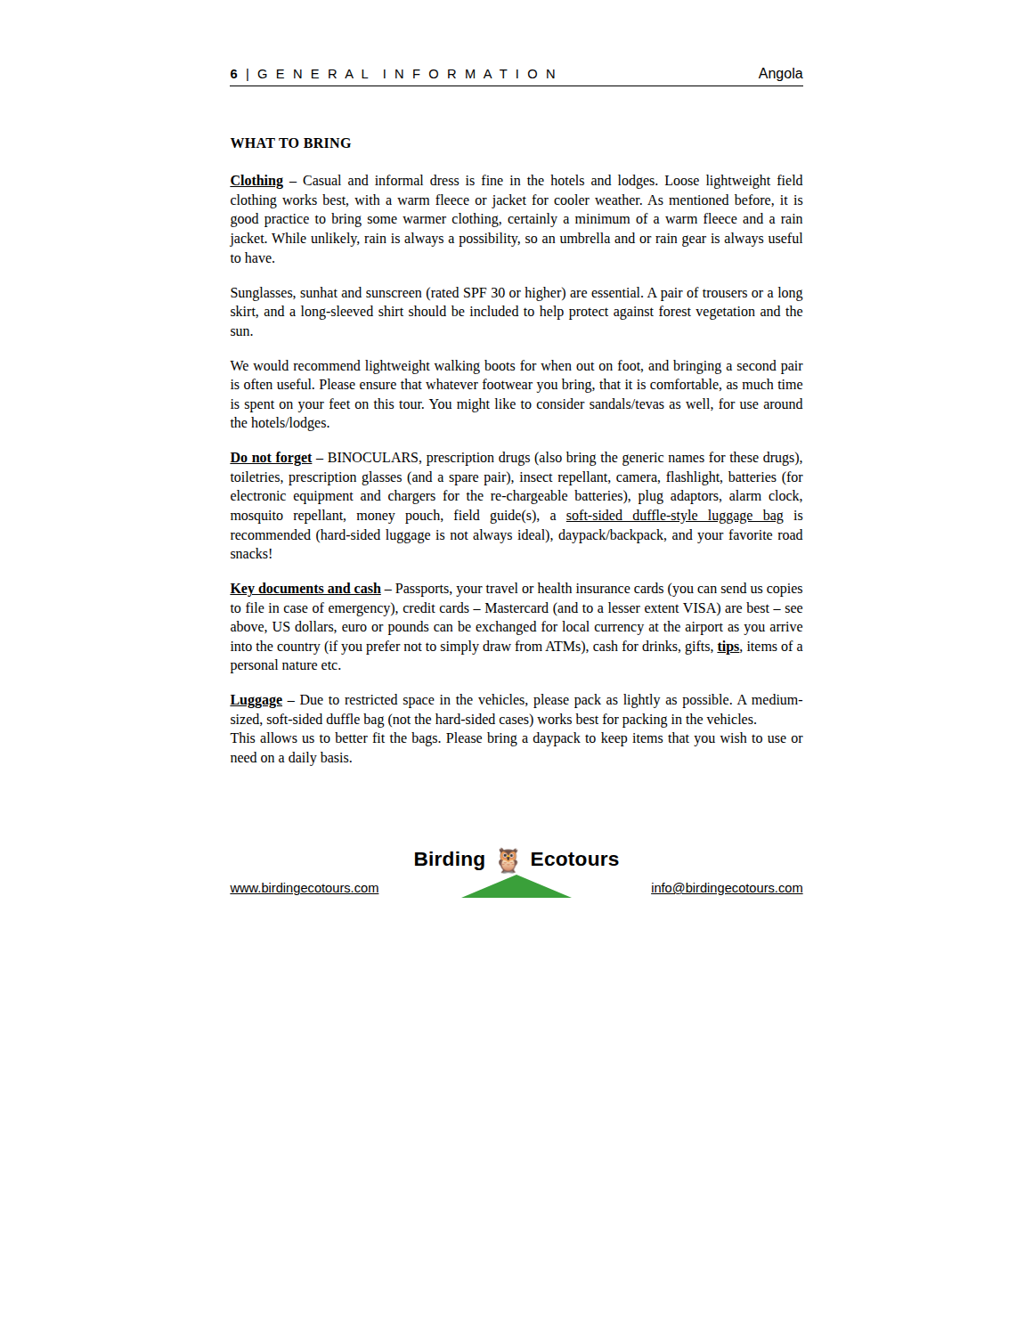6 | G E N E R A L I N F O R M A T I O N
Angola
WHAT TO BRING
Clothing – Casual and informal dress is fine in the hotels and lodges. Loose lightweight field clothing works best, with a warm fleece or jacket for cooler weather. As mentioned before, it is good practice to bring some warmer clothing, certainly a minimum of a warm fleece and a rain jacket. While unlikely, rain is always a possibility, so an umbrella and or rain gear is always useful to have.
Sunglasses, sunhat and sunscreen (rated SPF 30 or higher) are essential. A pair of trousers or a long skirt, and a long-sleeved shirt should be included to help protect against forest vegetation and the sun.
We would recommend lightweight walking boots for when out on foot, and bringing a second pair is often useful. Please ensure that whatever footwear you bring, that it is comfortable, as much time is spent on your feet on this tour. You might like to consider sandals/tevas as well, for use around the hotels/lodges.
Do not forget – BINOCULARS, prescription drugs (also bring the generic names for these drugs), toiletries, prescription glasses (and a spare pair), insect repellant, camera, flashlight, batteries (for electronic equipment and chargers for the re-chargeable batteries), plug adaptors, alarm clock, mosquito repellant, money pouch, field guide(s), a soft-sided duffle-style luggage bag is recommended (hard-sided luggage is not always ideal), daypack/backpack, and your favorite road snacks!
Key documents and cash – Passports, your travel or health insurance cards (you can send us copies to file in case of emergency), credit cards – Mastercard (and to a lesser extent VISA) are best – see above, US dollars, euro or pounds can be exchanged for local currency at the airport as you arrive into the country (if you prefer not to simply draw from ATMs), cash for drinks, gifts, tips, items of a personal nature etc.
Luggage – Due to restricted space in the vehicles, please pack as lightly as possible. A medium-sized, soft-sided duffle bag (not the hard-sided cases) works best for packing in the vehicles.
This allows us to better fit the bags. Please bring a daypack to keep items that you wish to use or need on a daily basis.
www.birdingecotours.com
Birding 🦉 Ecotours
info@birdingecotours.com